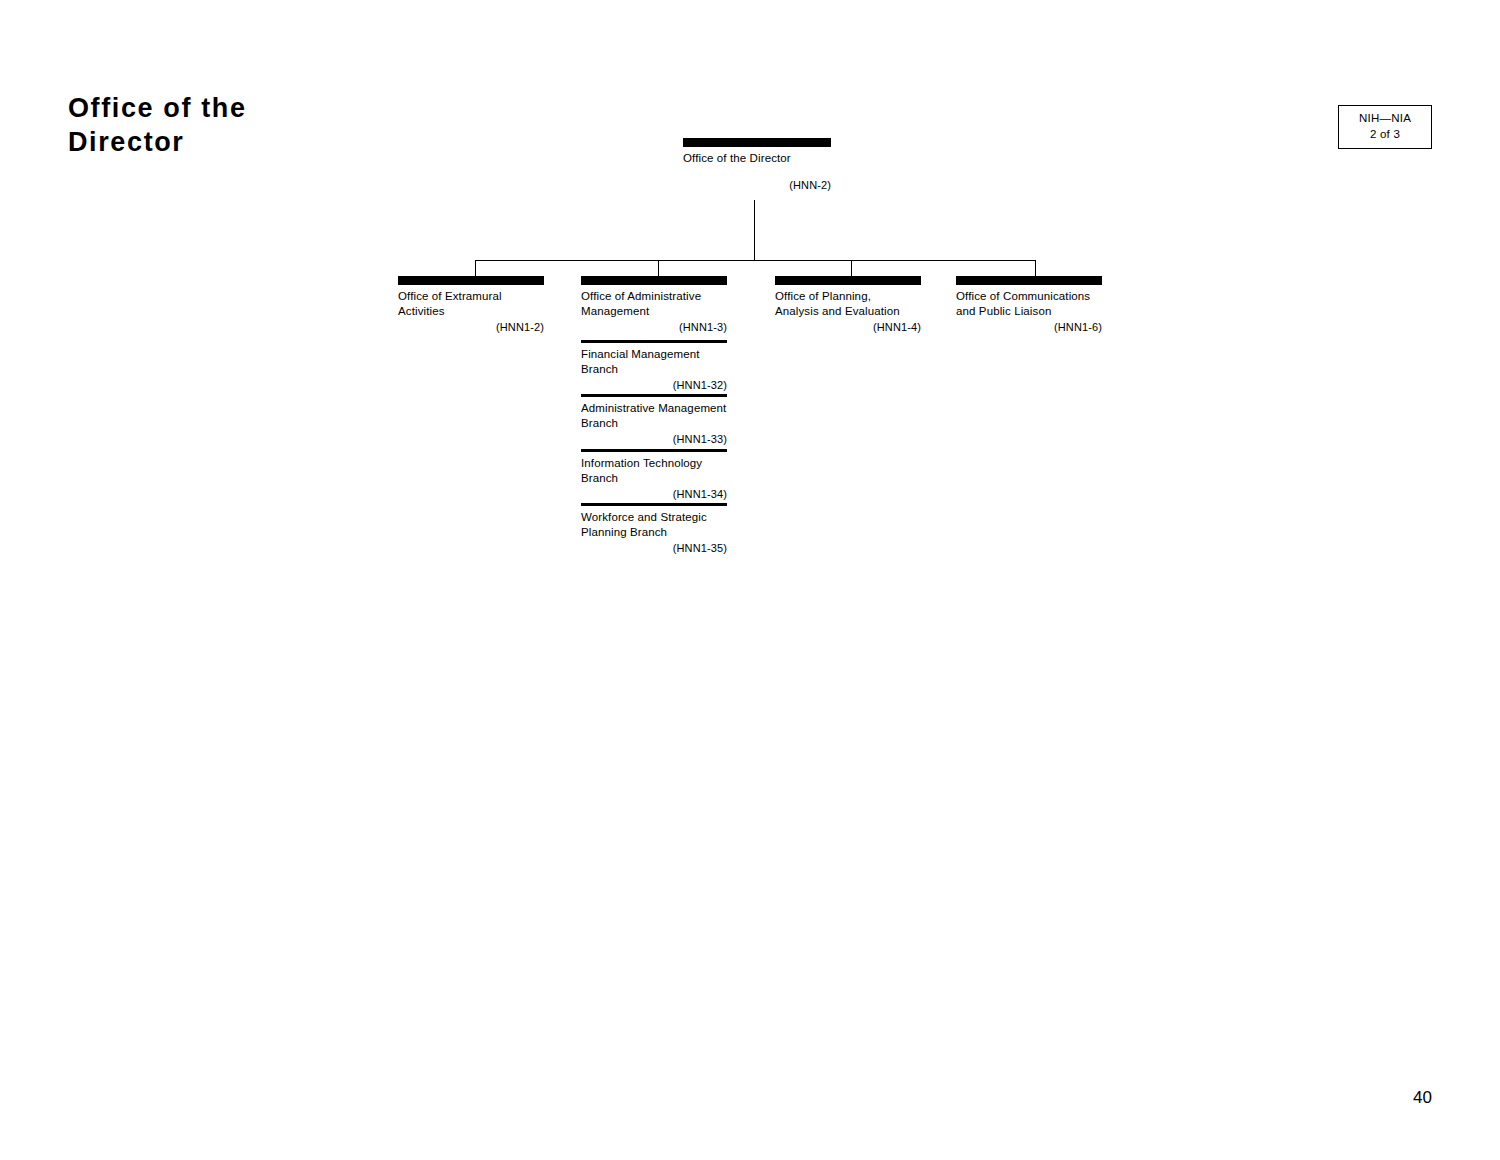Office of the
Director
NIH—NIA
2 of 3
Office of the Director
(HNN-2)
Office of Extramural
Activities
(HNN1-2)
Office of Administrative
Management
(HNN1-3)
Financial Management
Branch
(HNN1-32)
Administrative Management
Branch
(HNN1-33)
Information Technology
Branch
(HNN1-34)
Workforce and Strategic
Planning Branch
(HNN1-35)
Office of Planning,
Analysis and Evaluation
(HNN1-4)
Office of Communications
and Public Liaison
(HNN1-6)
40